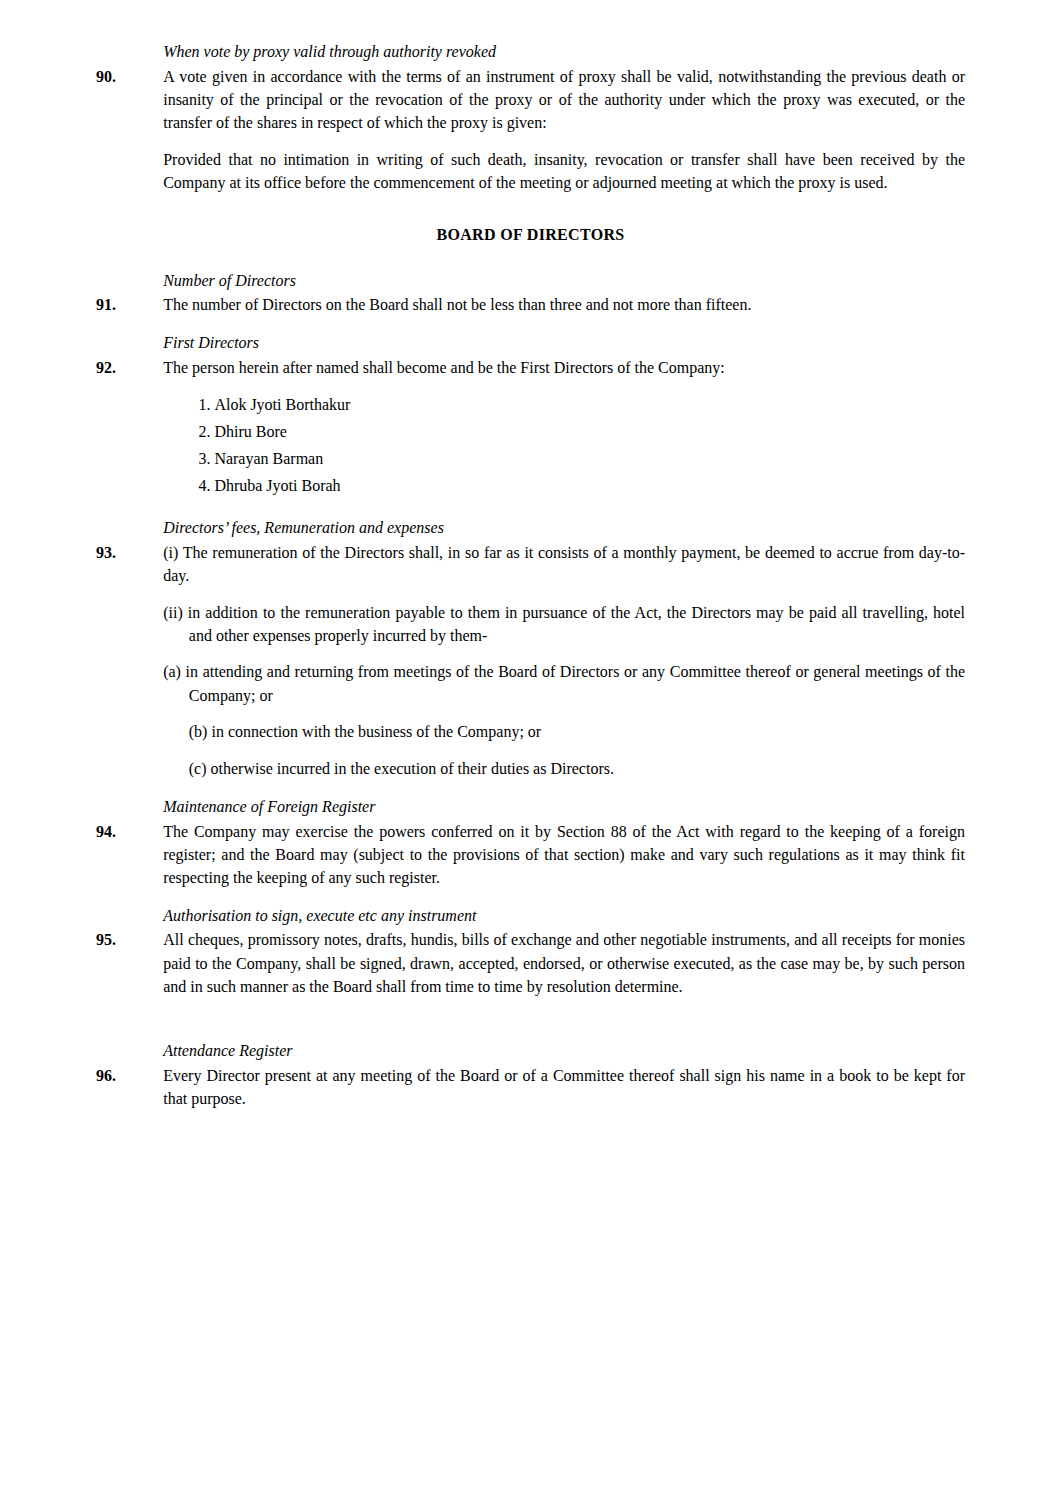When vote by proxy valid through authority revoked
90.
A vote given in accordance with the terms of an instrument of proxy shall be valid, notwithstanding the previous death or insanity of the principal or the revocation of the proxy or of the authority under which the proxy was executed, or the transfer of the shares in respect of which the proxy is given:
Provided that no intimation in writing of such death, insanity, revocation or transfer shall have been received by the Company at its office before the commencement of the meeting or adjourned meeting at which the proxy is used.
BOARD OF DIRECTORS
Number of Directors
91.
The number of Directors on the Board shall not be less than three and not more than fifteen.
First Directors
92.
The person herein after named shall become and be the First Directors of the Company:
Alok Jyoti Borthakur
Dhiru Bore
Narayan Barman
Dhruba Jyoti Borah
Directors’ fees, Remuneration and expenses
93.
(i) The remuneration of the Directors shall, in so far as it consists of a monthly payment, be deemed to accrue from day-to-day.
(ii) in addition to the remuneration payable to them in pursuance of the Act, the Directors may be paid all travelling, hotel and other expenses properly incurred by them-
(a) in attending and returning from meetings of the Board of Directors or any Committee thereof or general meetings of the Company; or
(b) in connection with the business of the Company; or
(c) otherwise incurred in the execution of their duties as Directors.
Maintenance of Foreign Register
94.
The Company may exercise the powers conferred on it by Section 88 of the Act with regard to the keeping of a foreign register; and the Board may (subject to the provisions of that section) make and vary such regulations as it may think fit respecting the keeping of any such register.
Authorisation to sign, execute etc any instrument
95.
All cheques, promissory notes, drafts, hundis, bills of exchange and other negotiable instruments, and all receipts for monies paid to the Company, shall be signed, drawn, accepted, endorsed, or otherwise executed, as the case may be, by such person and in such manner as the Board shall from time to time by resolution determine.
Attendance Register
96.
Every Director present at any meeting of the Board or of a Committee thereof shall sign his name in a book to be kept for that purpose.